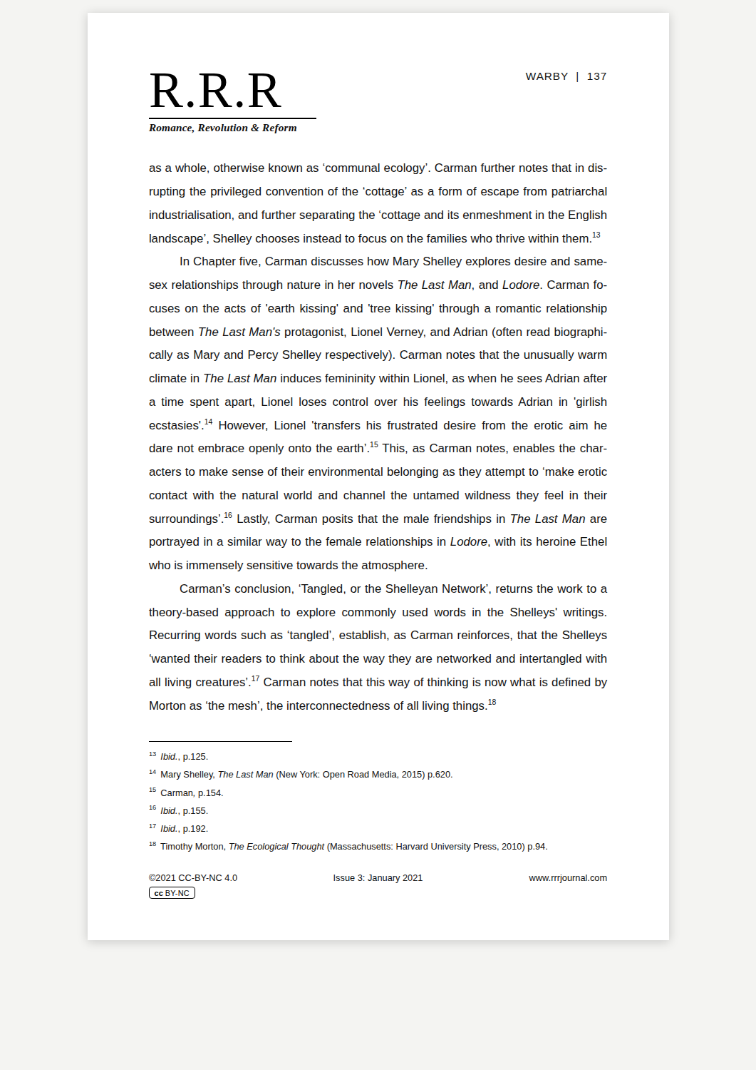R.R.R
Romance, Revolution & Reform
WARBY | 137
as a whole, otherwise known as ‘communal ecology’. Carman further notes that in disrupting the privileged convention of the ‘cottage’ as a form of escape from patriarchal industrialisation, and further separating the ‘cottage and its enmeshment in the English landscape’, Shelley chooses instead to focus on the families who thrive within them.13
In Chapter five, Carman discusses how Mary Shelley explores desire and same-sex relationships through nature in her novels The Last Man, and Lodore. Carman focuses on the acts of 'earth kissing' and 'tree kissing' through a romantic relationship between The Last Man's protagonist, Lionel Verney, and Adrian (often read biographically as Mary and Percy Shelley respectively). Carman notes that the unusually warm climate in The Last Man induces femininity within Lionel, as when he sees Adrian after a time spent apart, Lionel loses control over his feelings towards Adrian in 'girlish ecstasies'.14 However, Lionel 'transfers his frustrated desire from the erotic aim he dare not embrace openly onto the earth’.15 This, as Carman notes, enables the characters to make sense of their environmental belonging as they attempt to ‘make erotic contact with the natural world and channel the untamed wildness they feel in their surroundings’.16 Lastly, Carman posits that the male friendships in The Last Man are portrayed in a similar way to the female relationships in Lodore, with its heroine Ethel who is immensely sensitive towards the atmosphere.
Carman’s conclusion, ‘Tangled, or the Shelleyan Network’, returns the work to a theory-based approach to explore commonly used words in the Shelleys' writings. Recurring words such as ‘tangled’, establish, as Carman reinforces, that the Shelleys ‘wanted their readers to think about the way they are networked and intertangled with all living creatures’.17 Carman notes that this way of thinking is now what is defined by Morton as ‘the mesh’, the interconnectedness of all living things.18
13 Ibid., p.125.
14 Mary Shelley, The Last Man (New York: Open Road Media, 2015) p.620.
15 Carman, p.154.
16 Ibid., p.155.
17 Ibid., p.192.
18 Timothy Morton, The Ecological Thought (Massachusetts: Harvard University Press, 2010) p.94.
©2021 CC-BY-NC 4.0
cc BY-NC
Issue 3: January 2021
www.rrrjournal.com